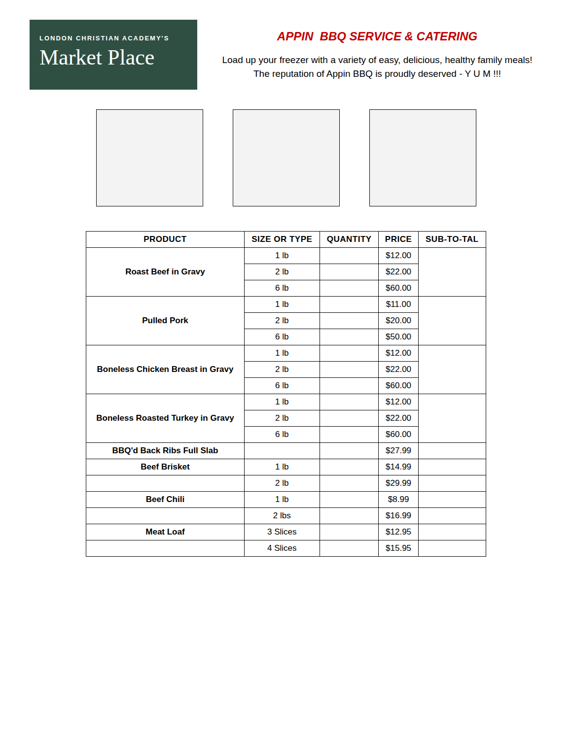LONDON CHRISTIAN ACADEMY'S
Market Place
APPIN BBQ SERVICE & CATERING
Load up your freezer with a variety of easy, delicious, healthy family meals!
The reputation of Appin BBQ is proudly deserved - Y U M !!!
| PRODUCT | SIZE OR TYPE | QUANTITY | PRICE | SUB-TO-TAL |
| --- | --- | --- | --- | --- |
| Roast Beef in Gravy | 1 lb | | $12.00 | |
| 2 lb | | $22.00 |
| 6 lb | | $60.00 |
| Pulled Pork | 1 lb | | $11.00 | |
| 2 lb | | $20.00 |
| 6 lb | | $50.00 |
| Boneless Chicken Breast in Gravy | 1 lb | | $12.00 | |
| 2 lb | | $22.00 |
| 6 lb | | $60.00 |
| Boneless Roasted Turkey in Gravy | 1 lb | | $12.00 | |
| 2 lb | | $22.00 |
| 6 lb | | $60.00 |
| BBQ'd Back Ribs Full Slab | | | $27.99 | |
| Beef Brisket | 1 lb | | $14.99 | |
| | 2 lb | | $29.99 | |
| Beef Chili | 1 lb | | $8.99 | |
| | 2 lbs | | $16.99 | |
| Meat Loaf | 3 Slices | | $12.95 | |
| | 4 Slices | | $15.95 | |